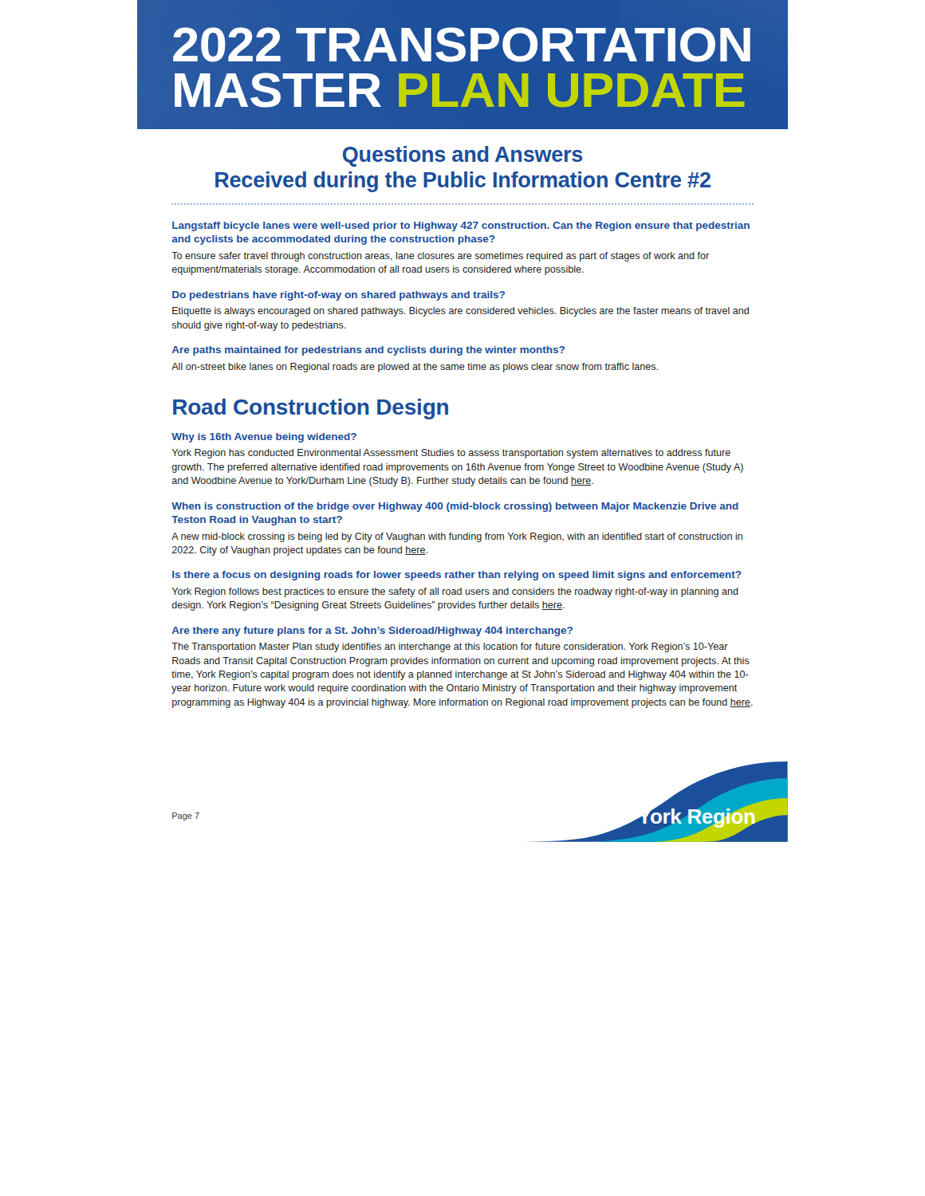2022 Transportation Master Plan Update
Questions and Answers
Received during the Public Information Centre #2
Langstaff bicycle lanes were well-used prior to Highway 427 construction. Can the Region ensure that pedestrian and cyclists be accommodated during the construction phase?
To ensure safer travel through construction areas, lane closures are sometimes required as part of stages of work and for equipment/materials storage. Accommodation of all road users is considered where possible.
Do pedestrians have right-of-way on shared pathways and trails?
Etiquette is always encouraged on shared pathways. Bicycles are considered vehicles. Bicycles are the faster means of travel and should give right-of-way to pedestrians.
Are paths maintained for pedestrians and cyclists during the winter months?
All on-street bike lanes on Regional roads are plowed at the same time as plows clear snow from traffic lanes.
Road Construction Design
Why is 16th Avenue being widened?
York Region has conducted Environmental Assessment Studies to assess transportation system alternatives to address future growth. The preferred alternative identified road improvements on 16th Avenue from Yonge Street to Woodbine Avenue (Study A) and Woodbine Avenue to York/Durham Line (Study B). Further study details can be found here.
When is construction of the bridge over Highway 400 (mid-block crossing) between Major Mackenzie Drive and Teston Road in Vaughan to start?
A new mid-block crossing is being led by City of Vaughan with funding from York Region, with an identified start of construction in 2022. City of Vaughan project updates can be found here.
Is there a focus on designing roads for lower speeds rather than relying on speed limit signs and enforcement?
York Region follows best practices to ensure the safety of all road users and considers the roadway right-of-way in planning and design. York Region’s “Designing Great Streets Guidelines” provides further details here.
Are there any future plans for a St. John’s Sideroad/Highway 404 interchange?
The Transportation Master Plan study identifies an interchange at this location for future consideration. York Region’s 10-Year Roads and Transit Capital Construction Program provides information on current and upcoming road improvement projects. At this time, York Region’s capital program does not identify a planned interchange at St John’s Sideroad and Highway 404 within the 10-year horizon. Future work would require coordination with the Ontario Ministry of Transportation and their highway improvement programming as Highway 404 is a provincial highway. More information on Regional road improvement projects can be found here.
Page 7
York Region